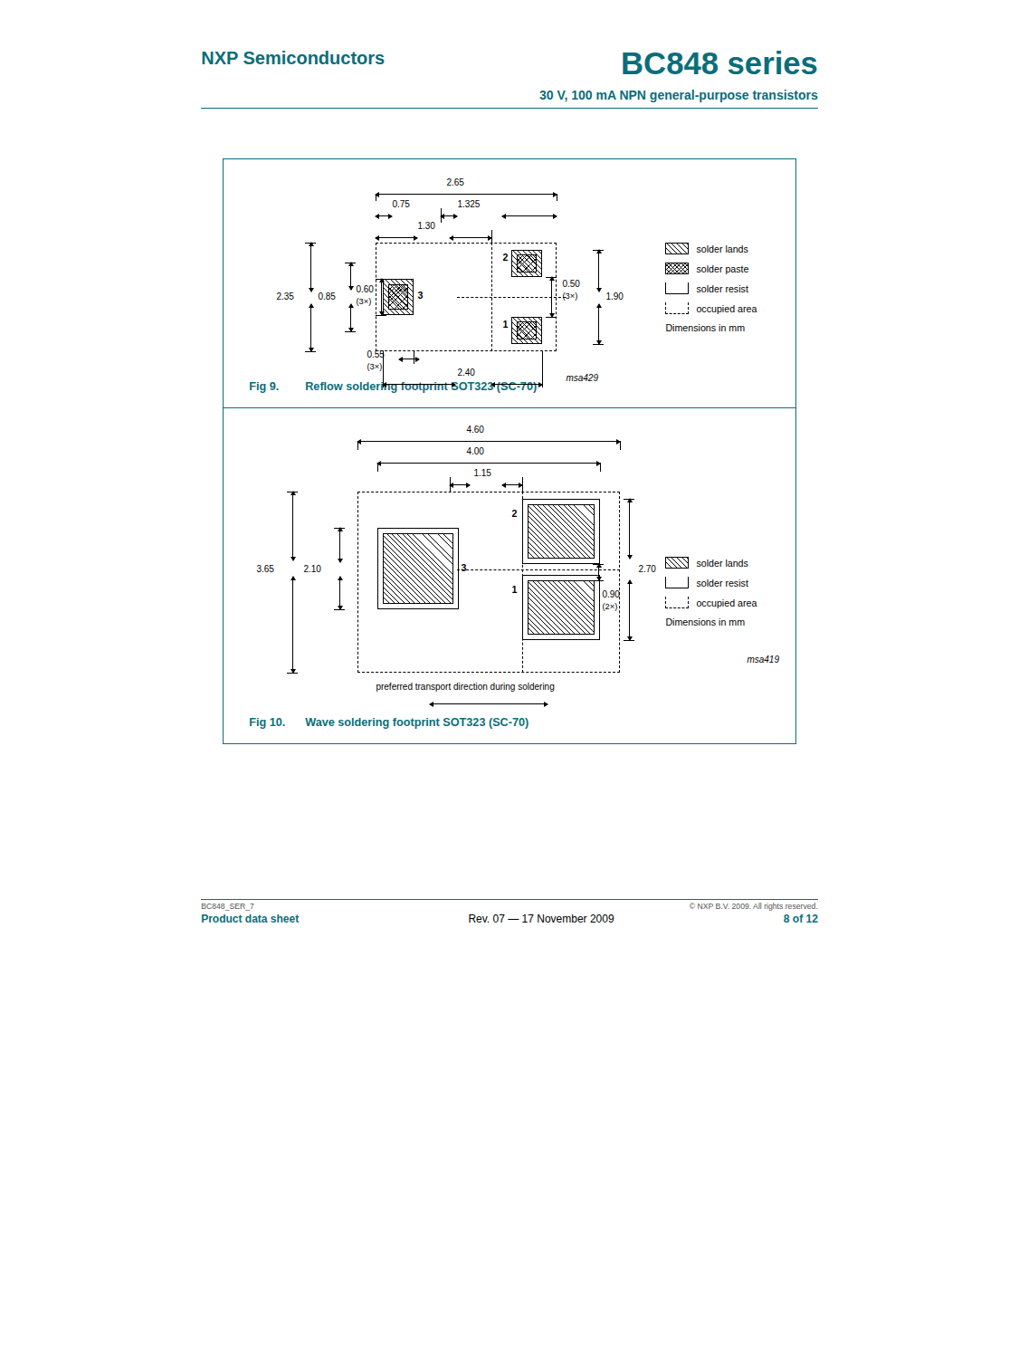NXP Semiconductors
BC848 series
30 V, 100 mA NPN general-purpose transistors
2.65
0.75
1.325
1.30
3
2
1
2.35
0.85
0.60
(3×)
0.50
(3×)
1.90
0.55
(3×)
2.40
msa429
solder lands
solder paste
solder resist
occupied area
Dimensions in mm
Fig 9. Reflow soldering footprint SOT323 (SC-70)
4.60
4.00
1.15
3
2
1
3.65
2.10
2.70
0.90
(2×)
solder lands
solder resist
occupied area
Dimensions in mm
preferred transport direction during soldering
msa419
Fig 10. Wave soldering footprint SOT323 (SC-70)
BC848_SER_7 © NXP B.V. 2009. All rights reserved.
Product data sheet Rev. 07 — 17 November 2009 8 of 12